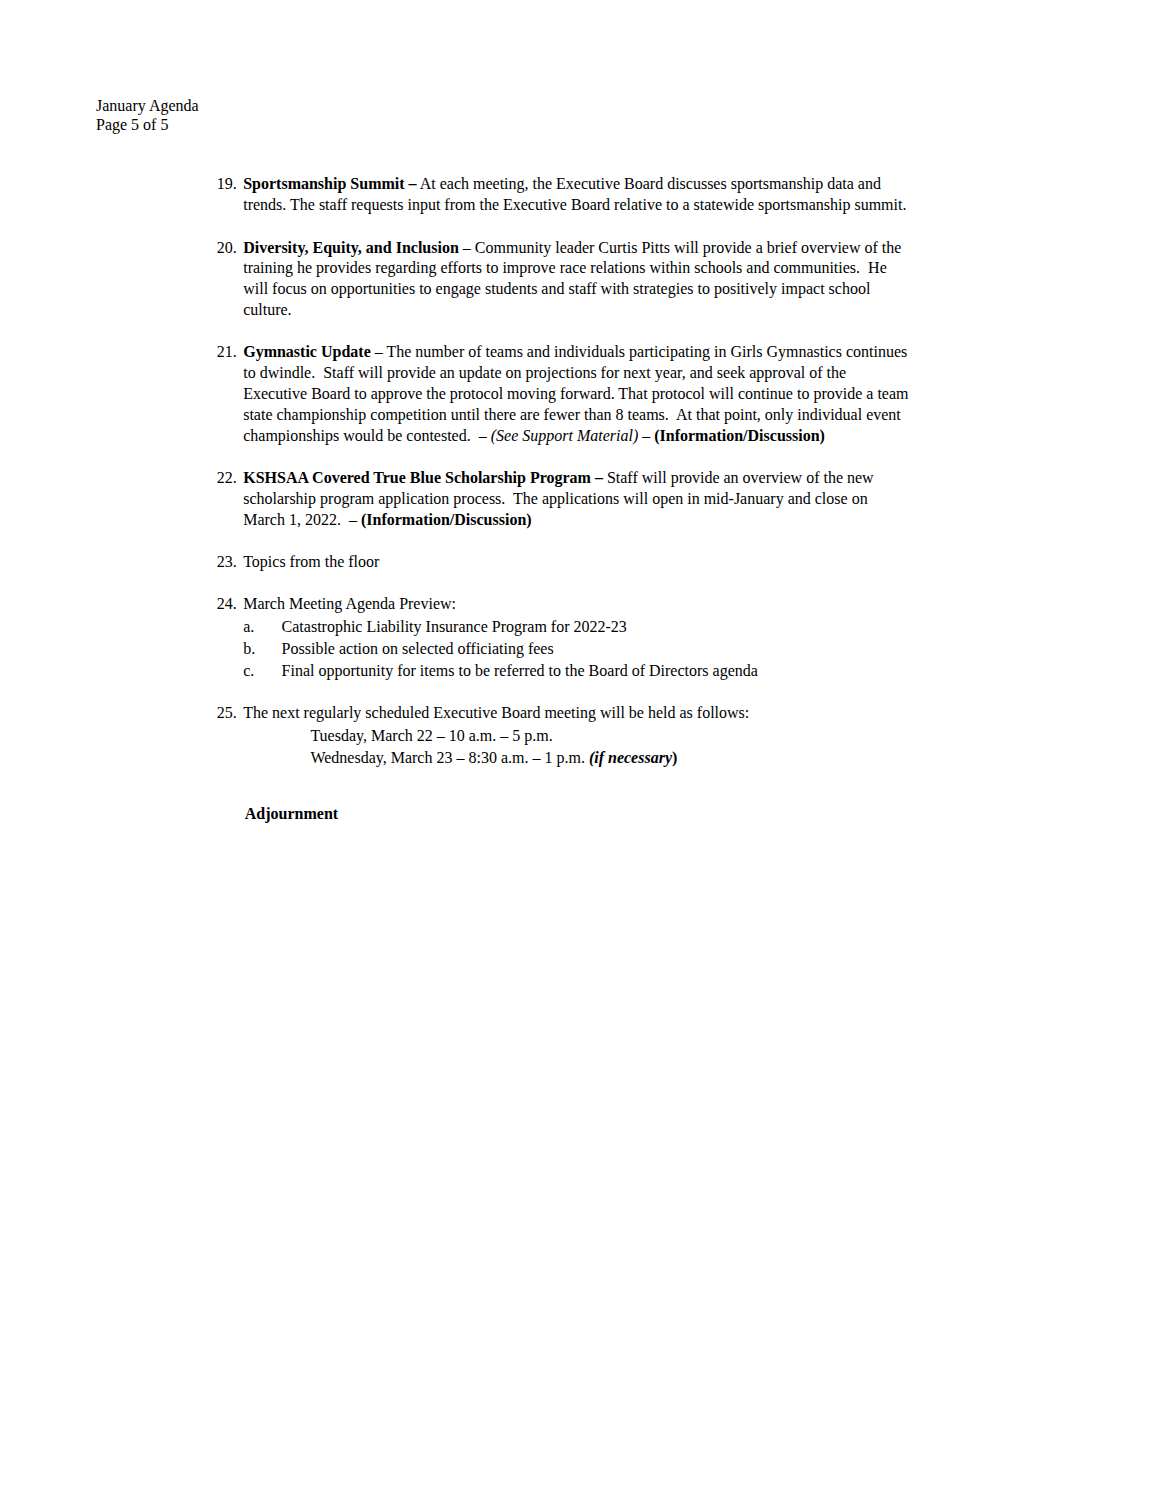January Agenda
Page 5 of 5
19. Sportsmanship Summit – At each meeting, the Executive Board discusses sportsmanship data and trends. The staff requests input from the Executive Board relative to a statewide sportsmanship summit.
20. Diversity, Equity, and Inclusion – Community leader Curtis Pitts will provide a brief overview of the training he provides regarding efforts to improve race relations within schools and communities. He will focus on opportunities to engage students and staff with strategies to positively impact school culture.
21. Gymnastic Update – The number of teams and individuals participating in Girls Gymnastics continues to dwindle. Staff will provide an update on projections for next year, and seek approval of the Executive Board to approve the protocol moving forward. That protocol will continue to provide a team state championship competition until there are fewer than 8 teams. At that point, only individual event championships would be contested. – (See Support Material) – (Information/Discussion)
22. KSHSAA Covered True Blue Scholarship Program – Staff will provide an overview of the new scholarship program application process. The applications will open in mid-January and close on March 1, 2022. – (Information/Discussion)
23. Topics from the floor
24. March Meeting Agenda Preview:
a. Catastrophic Liability Insurance Program for 2022-23
b. Possible action on selected officiating fees
c. Final opportunity for items to be referred to the Board of Directors agenda
25. The next regularly scheduled Executive Board meeting will be held as follows:
Tuesday, March 22 – 10 a.m. – 5 p.m.
Wednesday, March 23 – 8:30 a.m. – 1 p.m. (if necessary)
Adjournment